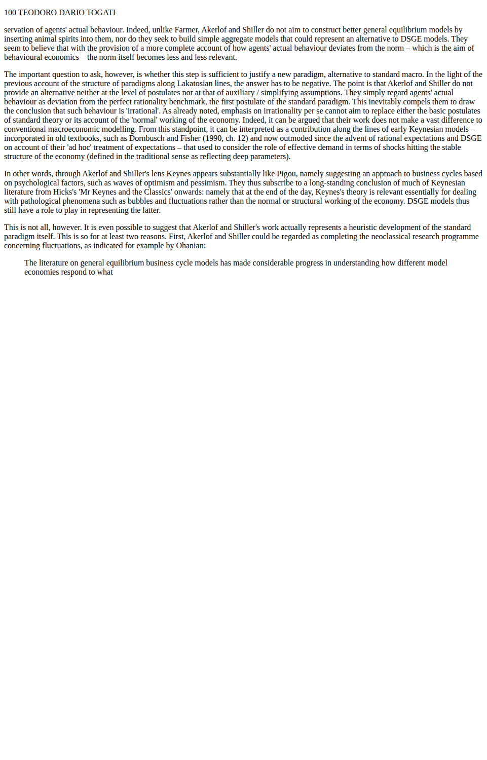100 TEODORO DARIO TOGATI
servation of agents' actual behaviour. Indeed, unlike Farmer, Akerlof and Shiller do not aim to construct better general equilibrium models by inserting animal spirits into them, nor do they seek to build simple aggregate models that could represent an alternative to DSGE models. They seem to believe that with the provision of a more complete account of how agents' actual behaviour deviates from the norm – which is the aim of behavioural economics – the norm itself becomes less and less relevant.
The important question to ask, however, is whether this step is sufficient to justify a new paradigm, alternative to standard macro. In the light of the previous account of the structure of paradigms along Lakatosian lines, the answer has to be negative. The point is that Akerlof and Shiller do not provide an alternative neither at the level of postulates nor at that of auxiliary / simplifying assumptions. They simply regard agents' actual behaviour as deviation from the perfect rationality benchmark, the first postulate of the standard paradigm. This inevitably compels them to draw the conclusion that such behaviour is 'irrational'. As already noted, emphasis on irrationality per se cannot aim to replace either the basic postulates of standard theory or its account of the 'normal' working of the economy. Indeed, it can be argued that their work does not make a vast difference to conventional macroeconomic modelling. From this standpoint, it can be interpreted as a contribution along the lines of early Keynesian models – incorporated in old textbooks, such as Dornbusch and Fisher (1990, ch. 12) and now outmoded since the advent of rational expectations and DSGE on account of their 'ad hoc' treatment of expectations – that used to consider the role of effective demand in terms of shocks hitting the stable structure of the economy (defined in the traditional sense as reflecting deep parameters).
In other words, through Akerlof and Shiller's lens Keynes appears substantially like Pigou, namely suggesting an approach to business cycles based on psychological factors, such as waves of optimism and pessimism. They thus subscribe to a long-standing conclusion of much of Keynesian literature from Hicks's 'Mr Keynes and the Classics' onwards: namely that at the end of the day, Keynes's theory is relevant essentially for dealing with pathological phenomena such as bubbles and fluctuations rather than the normal or structural working of the economy. DSGE models thus still have a role to play in representing the latter.
This is not all, however. It is even possible to suggest that Akerlof and Shiller's work actually represents a heuristic development of the standard paradigm itself. This is so for at least two reasons. First, Akerlof and Shiller could be regarded as completing the neoclassical research programme concerning fluctuations, as indicated for example by Ohanian:
The literature on general equilibrium business cycle models has made considerable progress in understanding how different model economies respond to what